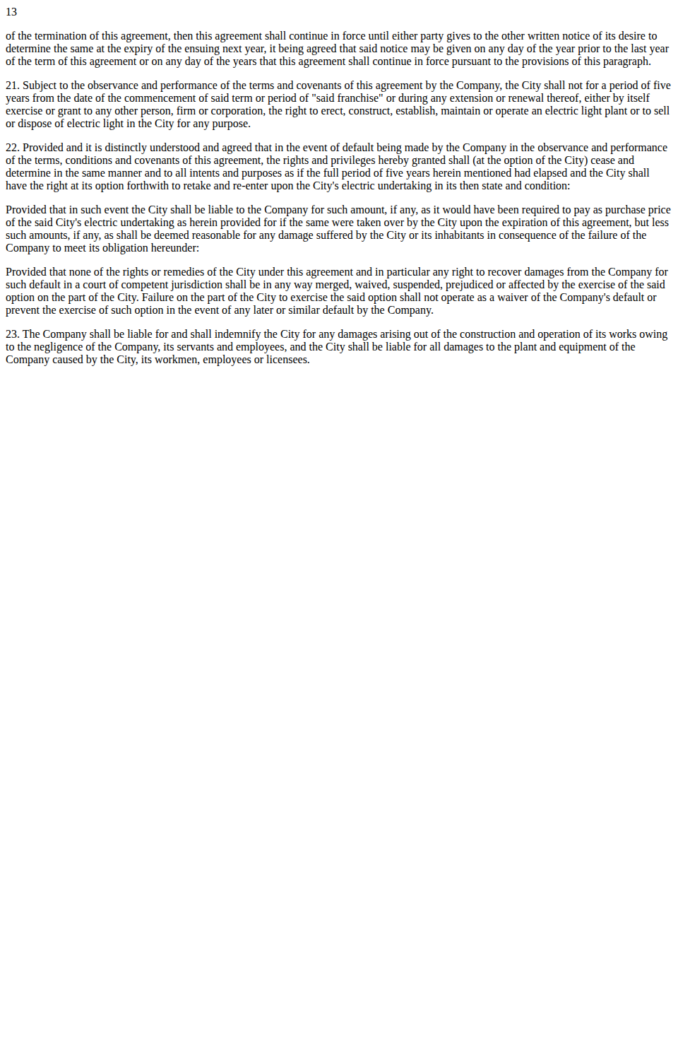13
of the termination of this agreement, then this agreement shall continue in force until either party gives to the other written notice of its desire to determine the same at the expiry of the ensuing next year, it being agreed that said notice may be given on any day of the year prior to the last year of the term of this agreement or on any day of the years that this agreement shall continue in force pursuant to the provisions of this paragraph.
21. Subject to the observance and performance of the terms and covenants of this agreement by the Company, the City shall not for a period of five years from the date of the commencement of said term or period of "said franchise" or during any extension or renewal thereof, either by itself exercise or grant to any other person, firm or corporation, the right to erect, construct, establish, maintain or operate an electric light plant or to sell or dispose of electric light in the City for any purpose.
22. Provided and it is distinctly understood and agreed that in the event of default being made by the Company in the observance and performance of the terms, conditions and covenants of this agreement, the rights and privileges hereby granted shall (at the option of the City) cease and determine in the same manner and to all intents and purposes as if the full period of five years herein mentioned had elapsed and the City shall have the right at its option forthwith to retake and re-enter upon the City's electric undertaking in its then state and condition:
Provided that in such event the City shall be liable to the Company for such amount, if any, as it would have been required to pay as purchase price of the said City's electric undertaking as herein provided for if the same were taken over by the City upon the expiration of this agreement, but less such amounts, if any, as shall be deemed reasonable for any damage suffered by the City or its inhabitants in consequence of the failure of the Company to meet its obligation hereunder:
Provided that none of the rights or remedies of the City under this agreement and in particular any right to recover damages from the Company for such default in a court of competent jurisdiction shall be in any way merged, waived, suspended, prejudiced or affected by the exercise of the said option on the part of the City. Failure on the part of the City to exercise the said option shall not operate as a waiver of the Company's default or prevent the exercise of such option in the event of any later or similar default by the Company.
23. The Company shall be liable for and shall indemnify the City for any damages arising out of the construction and operation of its works owing to the negligence of the Company, its servants and employees, and the City shall be liable for all damages to the plant and equipment of the Company caused by the City, its workmen, employees or licensees.